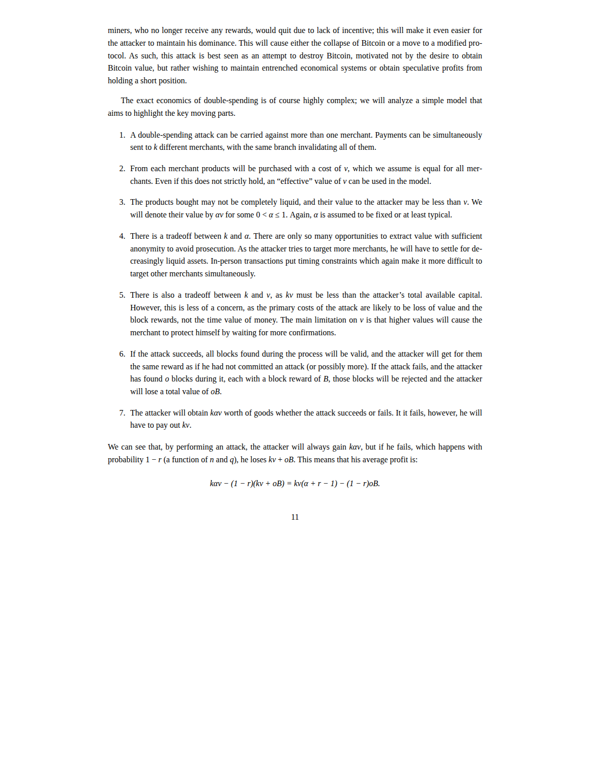miners, who no longer receive any rewards, would quit due to lack of incentive; this will make it even easier for the attacker to maintain his dominance. This will cause either the collapse of Bitcoin or a move to a modified protocol. As such, this attack is best seen as an attempt to destroy Bitcoin, motivated not by the desire to obtain Bitcoin value, but rather wishing to maintain entrenched economical systems or obtain speculative profits from holding a short position.
The exact economics of double-spending is of course highly complex; we will analyze a simple model that aims to highlight the key moving parts.
A double-spending attack can be carried against more than one merchant. Payments can be simultaneously sent to k different merchants, with the same branch invalidating all of them.
From each merchant products will be purchased with a cost of v, which we assume is equal for all merchants. Even if this does not strictly hold, an “effective” value of v can be used in the model.
The products bought may not be completely liquid, and their value to the attacker may be less than v. We will denote their value by αv for some 0 < α ≤ 1. Again, α is assumed to be fixed or at least typical.
There is a tradeoff between k and α. There are only so many opportunities to extract value with sufficient anonymity to avoid prosecution. As the attacker tries to target more merchants, he will have to settle for decreasingly liquid assets. In-person transactions put timing constraints which again make it more difficult to target other merchants simultaneously.
There is also a tradeoff between k and v, as kv must be less than the attacker’s total available capital. However, this is less of a concern, as the primary costs of the attack are likely to be loss of value and the block rewards, not the time value of money. The main limitation on v is that higher values will cause the merchant to protect himself by waiting for more confirmations.
If the attack succeeds, all blocks found during the process will be valid, and the attacker will get for them the same reward as if he had not committed an attack (or possibly more). If the attack fails, and the attacker has found o blocks during it, each with a block reward of B, those blocks will be rejected and the attacker will lose a total value of oB.
The attacker will obtain kαv worth of goods whether the attack succeeds or fails. It it fails, however, he will have to pay out kv.
We can see that, by performing an attack, the attacker will always gain kαv, but if he fails, which happens with probability 1 − r (a function of n and q), he loses kv + oB. This means that his average profit is:
kαv − (1 − r)(kv + oB) = kv(α + r − 1) − (1 − r)oB.
11